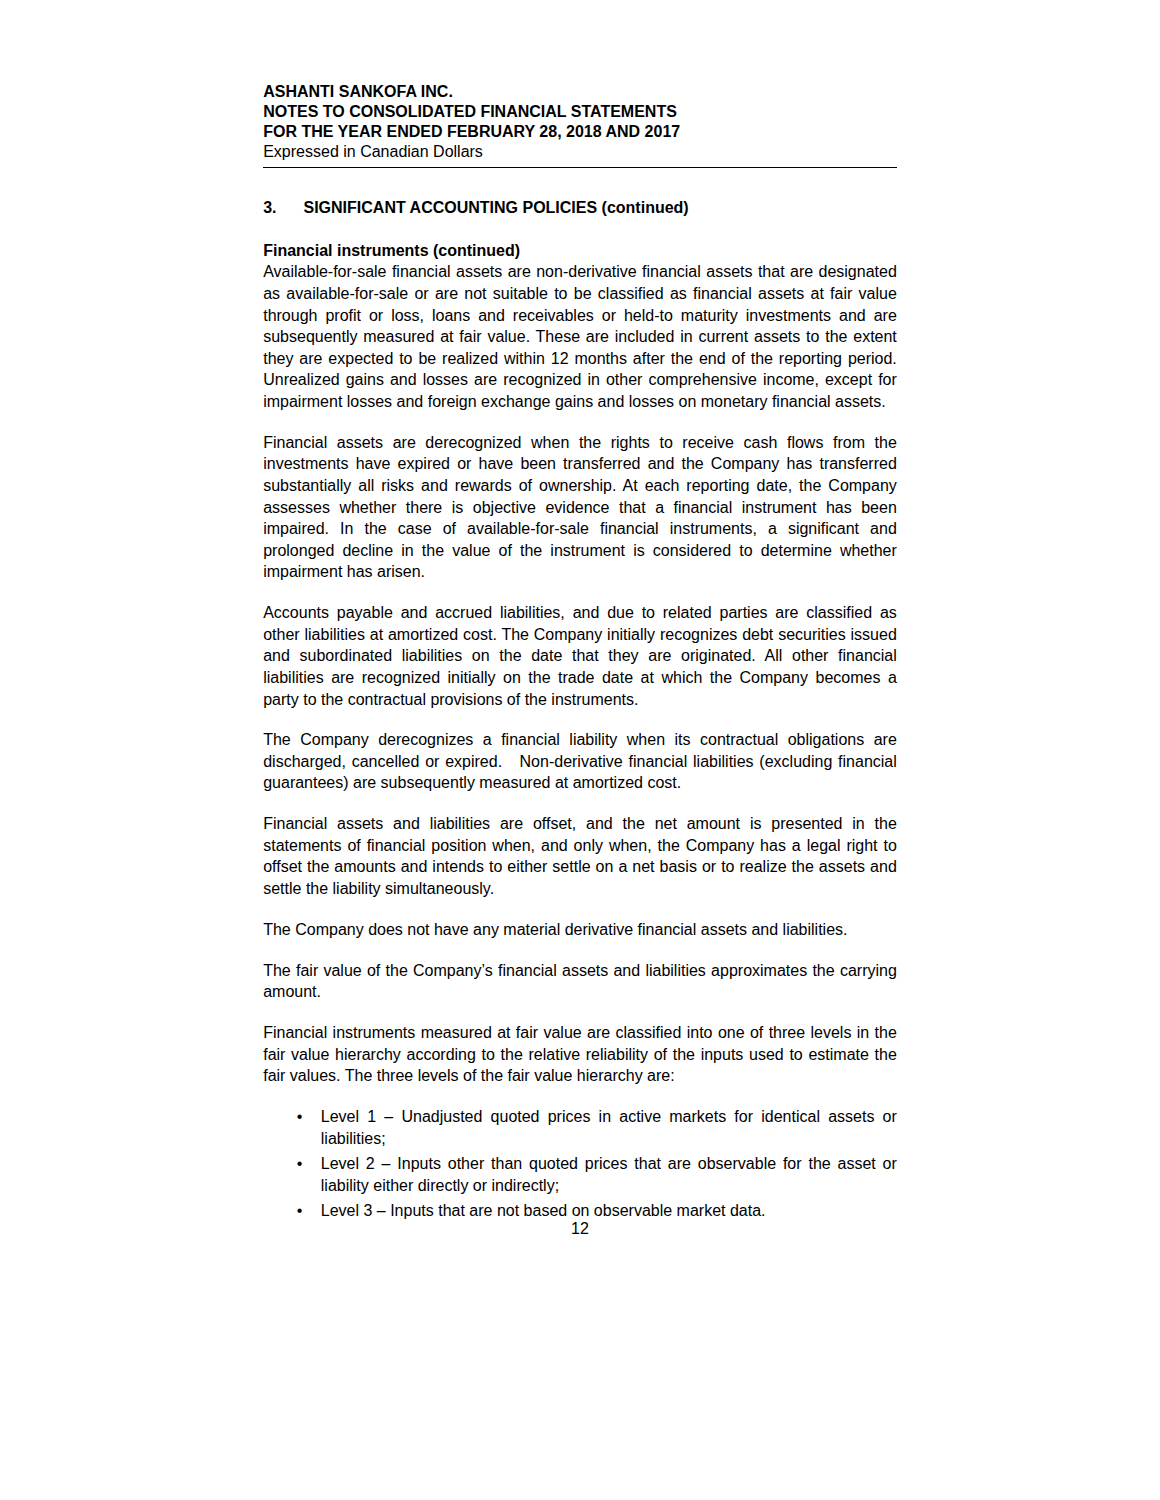ASHANTI SANKOFA INC.
NOTES TO CONSOLIDATED FINANCIAL STATEMENTS
FOR THE YEAR ENDED FEBRUARY 28, 2018 AND 2017
Expressed in Canadian Dollars
3. SIGNIFICANT ACCOUNTING POLICIES (continued)
Financial instruments (continued)
Available-for-sale financial assets are non-derivative financial assets that are designated as available-for-sale or are not suitable to be classified as financial assets at fair value through profit or loss, loans and receivables or held-to maturity investments and are subsequently measured at fair value. These are included in current assets to the extent they are expected to be realized within 12 months after the end of the reporting period. Unrealized gains and losses are recognized in other comprehensive income, except for impairment losses and foreign exchange gains and losses on monetary financial assets.
Financial assets are derecognized when the rights to receive cash flows from the investments have expired or have been transferred and the Company has transferred substantially all risks and rewards of ownership. At each reporting date, the Company assesses whether there is objective evidence that a financial instrument has been impaired. In the case of available-for-sale financial instruments, a significant and prolonged decline in the value of the instrument is considered to determine whether impairment has arisen.
Accounts payable and accrued liabilities, and due to related parties are classified as other liabilities at amortized cost. The Company initially recognizes debt securities issued and subordinated liabilities on the date that they are originated. All other financial liabilities are recognized initially on the trade date at which the Company becomes a party to the contractual provisions of the instruments.
The Company derecognizes a financial liability when its contractual obligations are discharged, cancelled or expired. Non-derivative financial liabilities (excluding financial guarantees) are subsequently measured at amortized cost.
Financial assets and liabilities are offset, and the net amount is presented in the statements of financial position when, and only when, the Company has a legal right to offset the amounts and intends to either settle on a net basis or to realize the assets and settle the liability simultaneously.
The Company does not have any material derivative financial assets and liabilities.
The fair value of the Company’s financial assets and liabilities approximates the carrying amount.
Financial instruments measured at fair value are classified into one of three levels in the fair value hierarchy according to the relative reliability of the inputs used to estimate the fair values. The three levels of the fair value hierarchy are:
Level 1 – Unadjusted quoted prices in active markets for identical assets or liabilities;
Level 2 – Inputs other than quoted prices that are observable for the asset or liability either directly or indirectly;
Level 3 – Inputs that are not based on observable market data.
12